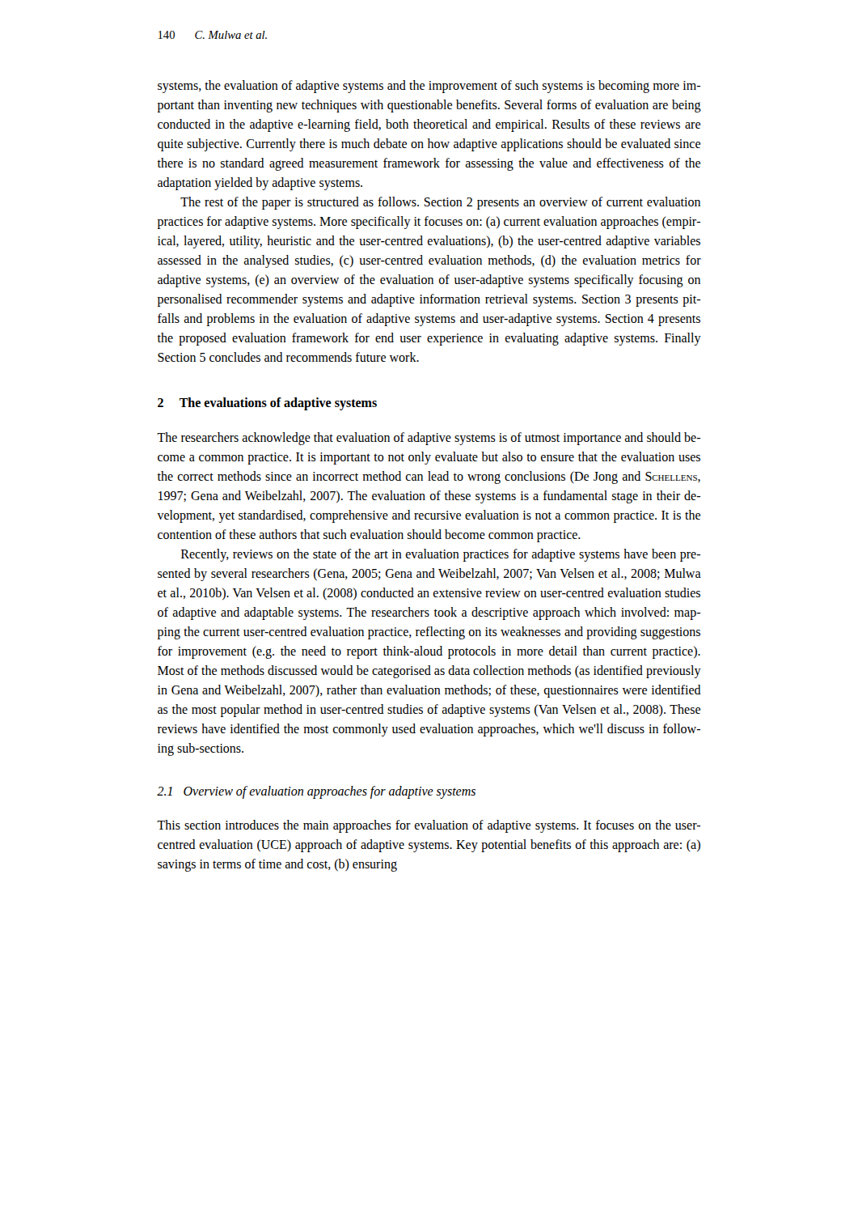140 C. Mulwa et al.
systems, the evaluation of adaptive systems and the improvement of such systems is becoming more important than inventing new techniques with questionable benefits. Several forms of evaluation are being conducted in the adaptive e-learning field, both theoretical and empirical. Results of these reviews are quite subjective. Currently there is much debate on how adaptive applications should be evaluated since there is no standard agreed measurement framework for assessing the value and effectiveness of the adaptation yielded by adaptive systems.
The rest of the paper is structured as follows. Section 2 presents an overview of current evaluation practices for adaptive systems. More specifically it focuses on: (a) current evaluation approaches (empirical, layered, utility, heuristic and the user-centred evaluations), (b) the user-centred adaptive variables assessed in the analysed studies, (c) user-centred evaluation methods, (d) the evaluation metrics for adaptive systems, (e) an overview of the evaluation of user-adaptive systems specifically focusing on personalised recommender systems and adaptive information retrieval systems. Section 3 presents pitfalls and problems in the evaluation of adaptive systems and user-adaptive systems. Section 4 presents the proposed evaluation framework for end user experience in evaluating adaptive systems. Finally Section 5 concludes and recommends future work.
2 The evaluations of adaptive systems
The researchers acknowledge that evaluation of adaptive systems is of utmost importance and should become a common practice. It is important to not only evaluate but also to ensure that the evaluation uses the correct methods since an incorrect method can lead to wrong conclusions (De Jong and Schellens, 1997; Gena and Weibelzahl, 2007). The evaluation of these systems is a fundamental stage in their development, yet standardised, comprehensive and recursive evaluation is not a common practice. It is the contention of these authors that such evaluation should become common practice.
Recently, reviews on the state of the art in evaluation practices for adaptive systems have been presented by several researchers (Gena, 2005; Gena and Weibelzahl, 2007; Van Velsen et al., 2008; Mulwa et al., 2010b). Van Velsen et al. (2008) conducted an extensive review on user-centred evaluation studies of adaptive and adaptable systems. The researchers took a descriptive approach which involved: mapping the current user-centred evaluation practice, reflecting on its weaknesses and providing suggestions for improvement (e.g. the need to report think-aloud protocols in more detail than current practice). Most of the methods discussed would be categorised as data collection methods (as identified previously in Gena and Weibelzahl, 2007), rather than evaluation methods; of these, questionnaires were identified as the most popular method in user-centred studies of adaptive systems (Van Velsen et al., 2008). These reviews have identified the most commonly used evaluation approaches, which we'll discuss in following sub-sections.
2.1 Overview of evaluation approaches for adaptive systems
This section introduces the main approaches for evaluation of adaptive systems. It focuses on the user-centred evaluation (UCE) approach of adaptive systems. Key potential benefits of this approach are: (a) savings in terms of time and cost, (b) ensuring